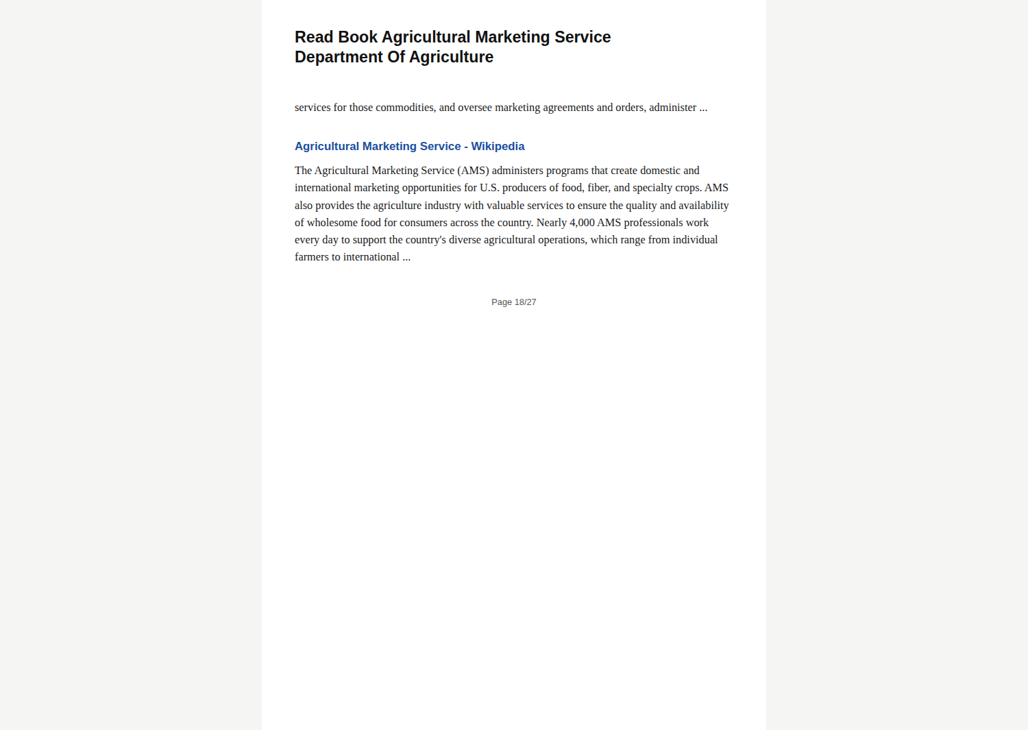Read Book Agricultural Marketing Service Department Of Agriculture
services for those commodities, and oversee marketing agreements and orders, administer ...
Agricultural Marketing Service - Wikipedia
The Agricultural Marketing Service (AMS) administers programs that create domestic and international marketing opportunities for U.S. producers of food, fiber, and specialty crops. AMS also provides the agriculture industry with valuable services to ensure the quality and availability of wholesome food for consumers across the country. Nearly 4,000 AMS professionals work every day to support the country's diverse agricultural operations, which range from individual farmers to international ...
Page 18/27